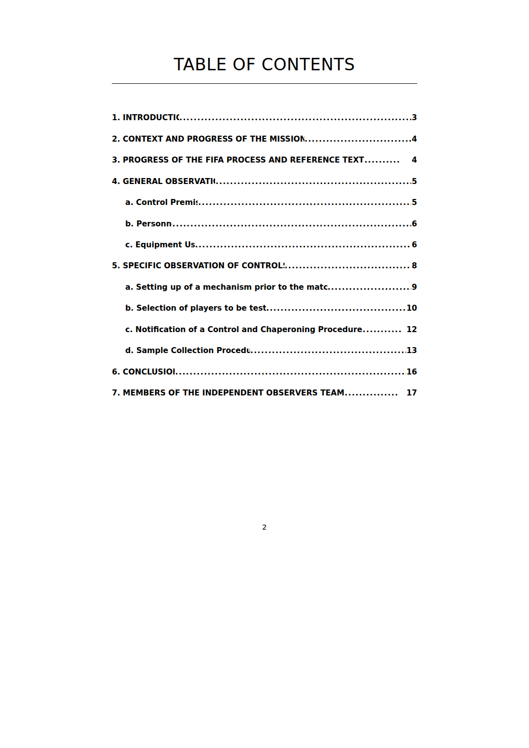TABLE OF CONTENTS
1. INTRODUCTION .......................................................................... 3
2. CONTEXT AND PROGRESS OF THE MISSION .............................. 4
3. PROGRESS OF THE FIFA PROCESS AND REFERENCE TEXT .......... 4
4. GENERAL OBSERVATION ............................................................ 5
a. Control Premises ..................................................................... 5
b. Personnel ............................................................................. 6
c. Equipment Used ...................................................................... 6
5. SPECIFIC OBSERVATION OF CONTROLS .................................... 8
a. Setting up of a mechanism prior to the match ........................ 9
b. Selection of players to be tested .......................................... 10
c. Notification of a Control and Chaperoning Procedure ........... 12
d. Sample Collection Procedure ............................................... 13
6. CONCLUSIONS .......................................................................... 16
7. MEMBERS OF THE INDEPENDENT OBSERVERS TEAM ............... 17
2